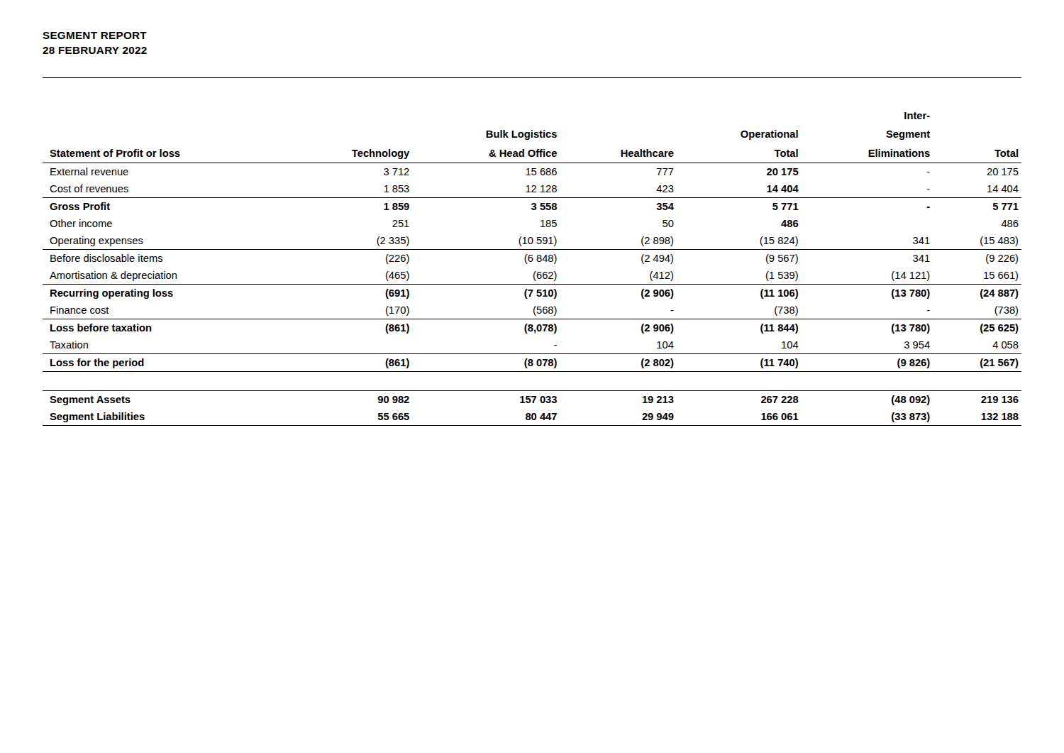SEGMENT REPORT
28 FEBRUARY 2022
| | | | | | Inter- | |
| --- | --- | --- | --- | --- | --- | --- |
| | | Bulk Logistics | | Operational | Segment | |
| Statement of Profit or loss | Technology | & Head Office | Healthcare | Total | Eliminations | Total |
| External revenue | 3 712 | 15 686 | 777 | 20 175 | - | 20 175 |
| Cost of revenues | 1 853 | 12 128 | 423 | 14 404 | - | 14 404 |
| Gross Profit | 1 859 | 3 558 | 354 | 5 771 | - | 5 771 |
| Other income | 251 | 185 | 50 | 486 | | 486 |
| Operating expenses | (2 335) | (10 591) | (2 898) | (15 824) | 341 | (15 483) |
| Before disclosable items | (226) | (6 848) | (2 494) | (9 567) | 341 | (9 226) |
| Amortisation & depreciation | (465) | (662) | (412) | (1 539) | (14 121) | 15 661) |
| Recurring operating loss | (691) | (7 510) | (2 906) | (11 106) | (13 780) | (24 887) |
| Finance cost | (170) | (568) | - | (738) | - | (738) |
| Loss before taxation | (861) | (8,078) | (2 906) | (11 844) | (13 780) | (25 625) |
| Taxation | | - | 104 | 104 | 3 954 | 4 058 |
| Loss for the period | (861) | (8 078) | (2 802) | (11 740) | (9 826) | (21 567) |
| Segment Assets | 90 982 | 157 033 | 19 213 | 267 228 | (48 092) | 219 136 |
| Segment Liabilities | 55 665 | 80 447 | 29 949 | 166 061 | (33 873) | 132 188 |